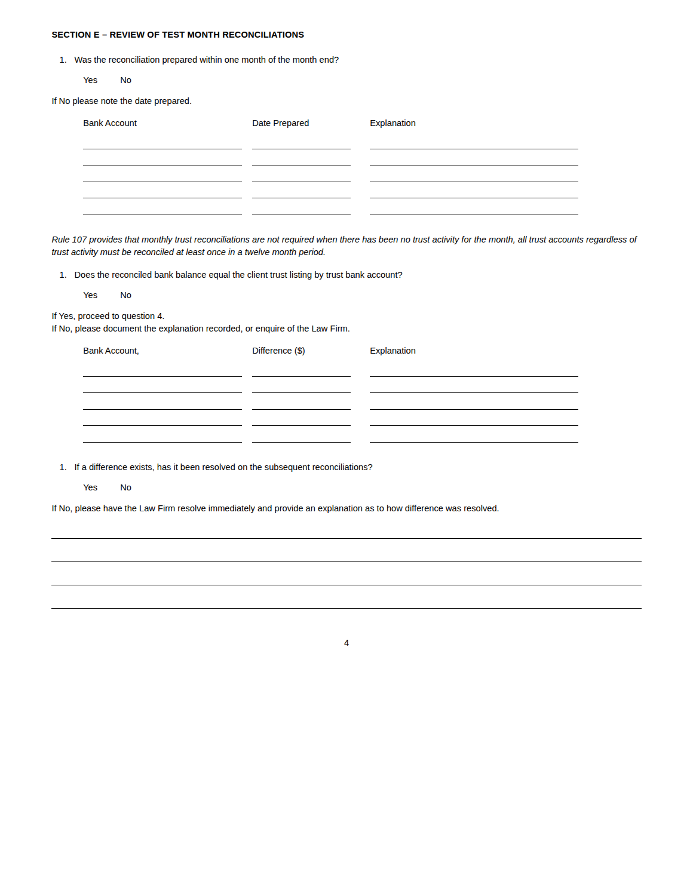SECTION E – REVIEW OF TEST MONTH RECONCILIATIONS
Was the reconciliation prepared within one month of the month end?
Yes No
If No please note the date prepared.
| Bank Account | Date Prepared | Explanation |
| --- | --- | --- |
Rule 107 provides that monthly trust reconciliations are not required when there has been no trust activity for the month, all trust accounts regardless of trust activity must be reconciled at least once in a twelve month period.
Does the reconciled bank balance equal the client trust listing by trust bank account?
Yes No
If Yes, proceed to question 4.
If No, please document the explanation recorded, or enquire of the Law Firm.
| Bank Account, | Difference ($) | Explanation |
| --- | --- | --- |
If a difference exists, has it been resolved on the subsequent reconciliations?
Yes No
If No, please have the Law Firm resolve immediately and provide an explanation as to how difference was resolved.
4